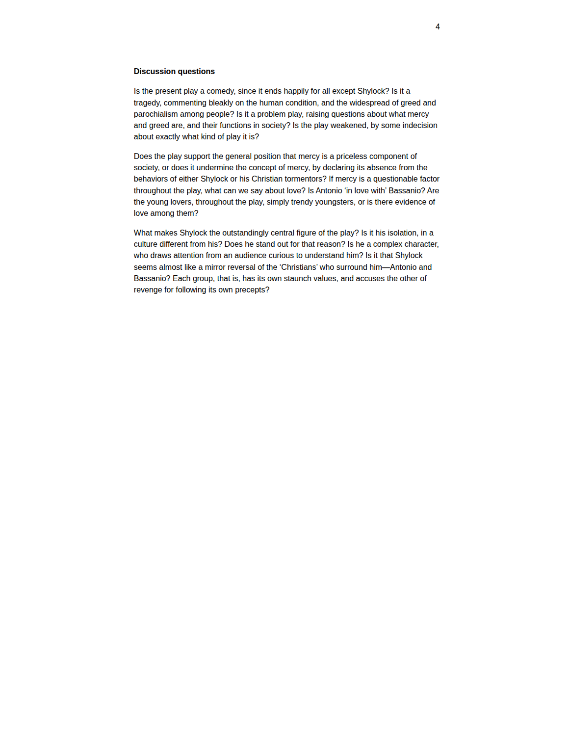4
Discussion questions
Is the present play a comedy, since it ends happily for all except Shylock? Is it a tragedy, commenting bleakly on the human condition, and the widespread of greed and parochialism among people? Is it a problem play, raising questions about what mercy and greed are, and their functions in society? Is the play weakened, by some indecision about exactly what kind of play it is?
Does the play support the general position that mercy is a priceless component of society, or does it undermine the concept of mercy, by declaring its absence from the behaviors of either Shylock or his Christian tormentors? If mercy is a questionable factor throughout the play, what can we say about love? Is Antonio ‘in love with’ Bassanio? Are the young lovers, throughout the play, simply trendy youngsters, or is there evidence of love among them?
What makes Shylock the outstandingly central figure of the play? Is it his isolation, in a culture different from his? Does he stand out for that reason? Is he a complex character, who draws attention from an audience curious to understand him? Is it that Shylock seems almost like a mirror reversal of the ‘Christians’ who surround him—Antonio and Bassanio? Each group, that is, has its own staunch values, and accuses the other of revenge for following its own precepts?